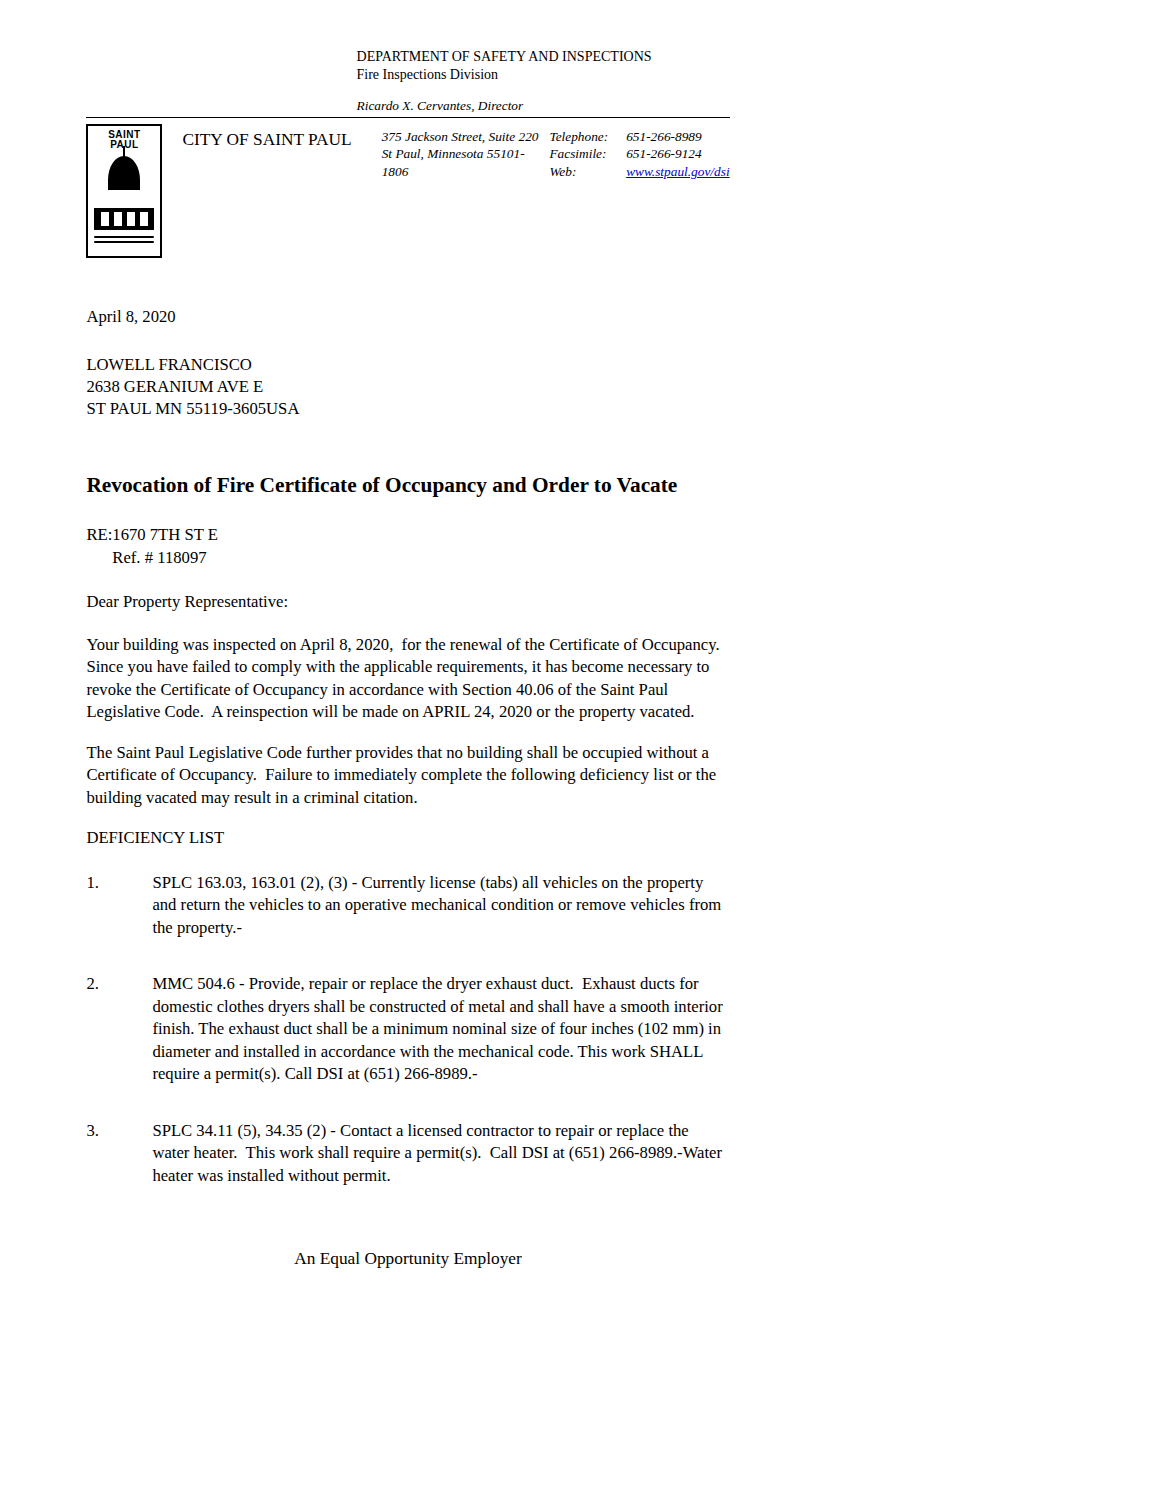DEPARTMENT OF SAFETY AND INSPECTIONS
Fire Inspections Division
Ricardo X. Cervantes, Director
SAINT
PAUL
CITY OF SAINT PAUL
375 Jackson Street, Suite 220
St Paul, Minnesota 55101-1806
| Telephone: | 651-266-8989 |
| Facsimile: | 651-266-9124 |
| Web: | www.stpaul.gov/dsi |
April 8, 2020
LOWELL FRANCISCO
2638 GERANIUM AVE E
ST PAUL MN 55119-3605USA
Revocation of Fire Certificate of Occupancy and Order to Vacate
| RE: | 1670 7TH ST E |
| | Ref. # 118097 |
Dear Property Representative:
Your building was inspected on April 8, 2020, for the renewal of the Certificate of Occupancy. Since you have failed to comply with the applicable requirements, it has become necessary to revoke the Certificate of Occupancy in accordance with Section 40.06 of the Saint Paul Legislative Code. A reinspection will be made on APRIL 24, 2020 or the property vacated.
The Saint Paul Legislative Code further provides that no building shall be occupied without a Certificate of Occupancy. Failure to immediately complete the following deficiency list or the building vacated may result in a criminal citation.
DEFICIENCY LIST
1. SPLC 163.03, 163.01 (2), (3) - Currently license (tabs) all vehicles on the property and return the vehicles to an operative mechanical condition or remove vehicles from the property.-
2. MMC 504.6 - Provide, repair or replace the dryer exhaust duct. Exhaust ducts for domestic clothes dryers shall be constructed of metal and shall have a smooth interior finish. The exhaust duct shall be a minimum nominal size of four inches (102 mm) in diameter and installed in accordance with the mechanical code. This work SHALL require a permit(s). Call DSI at (651) 266-8989.-
3. SPLC 34.11 (5), 34.35 (2) - Contact a licensed contractor to repair or replace the water heater. This work shall require a permit(s). Call DSI at (651) 266-8989.-Water heater was installed without permit.
An Equal Opportunity Employer